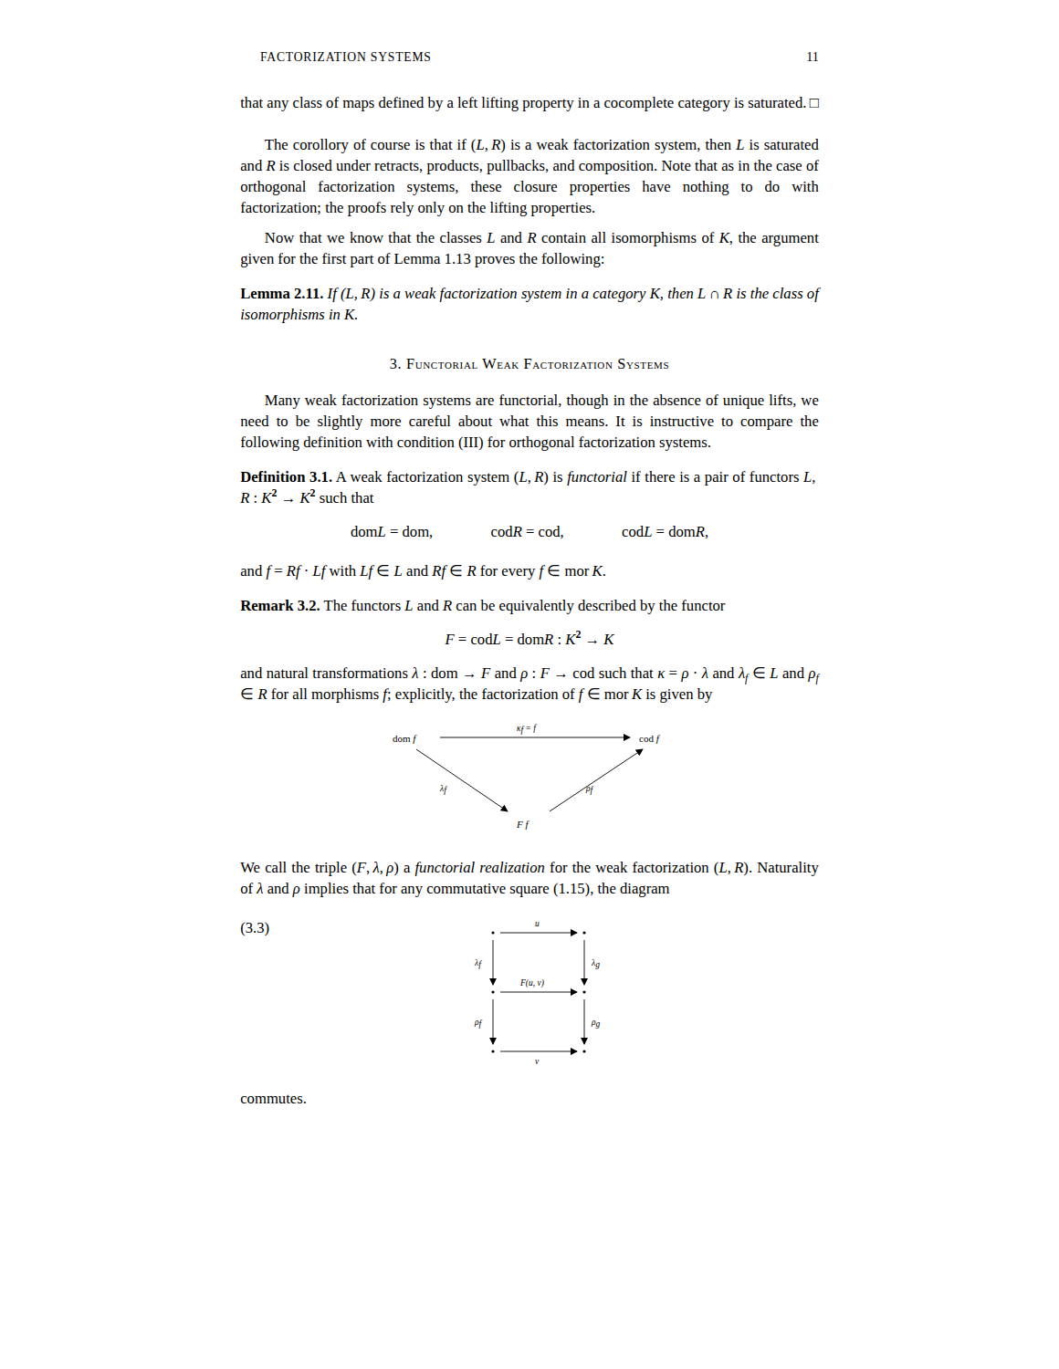FACTORIZATION SYSTEMS 11
that any class of maps defined by a left lifting property in a cocomplete category is saturated. □
The corollory of course is that if (L, R) is a weak factorization system, then L is saturated and R is closed under retracts, products, pullbacks, and composition. Note that as in the case of orthogonal factorization systems, these closure properties have nothing to do with factorization; the proofs rely only on the lifting properties.
Now that we know that the classes L and R contain all isomorphisms of K, the argument given for the first part of Lemma 1.13 proves the following:
Lemma 2.11. If (L, R) is a weak factorization system in a category K, then L ∩ R is the class of isomorphisms in K.
3. Functorial Weak Factorization Systems
Many weak factorization systems are functorial, though in the absence of unique lifts, we need to be slightly more careful about what this means. It is instructive to compare the following definition with condition (III) for orthogonal factorization systems.
Definition 3.1. A weak factorization system (L, R) is functorial if there is a pair of functors L, R : K2 → K2 such that
| dom L = dom, | cod R = cod, | cod L = dom R , |
and f = Rf · Lf with Lf ∈ L and Rf ∈ R for every f ∈ mor K.
Remark 3.2. The functors L and R can be equivalently described by the functor
F = codL = domR : K2 → K
and natural transformations λ : dom → F and ρ : F → cod such that κ = ρ · λ and λf ∈ L and ρf ∈ R for all morphisms f; explicitly, the factorization of f ∈ mor K is given by
dom f cod f F f κf = f λf ρf
We call the triple (F, λ, ρ) a functorial realization for the weak factorization (L, R). Naturality of λ and ρ implies that for any commutative square (1.15), the diagram
(3.3) u F(u, v) v λf ρf λg ρg
commutes.